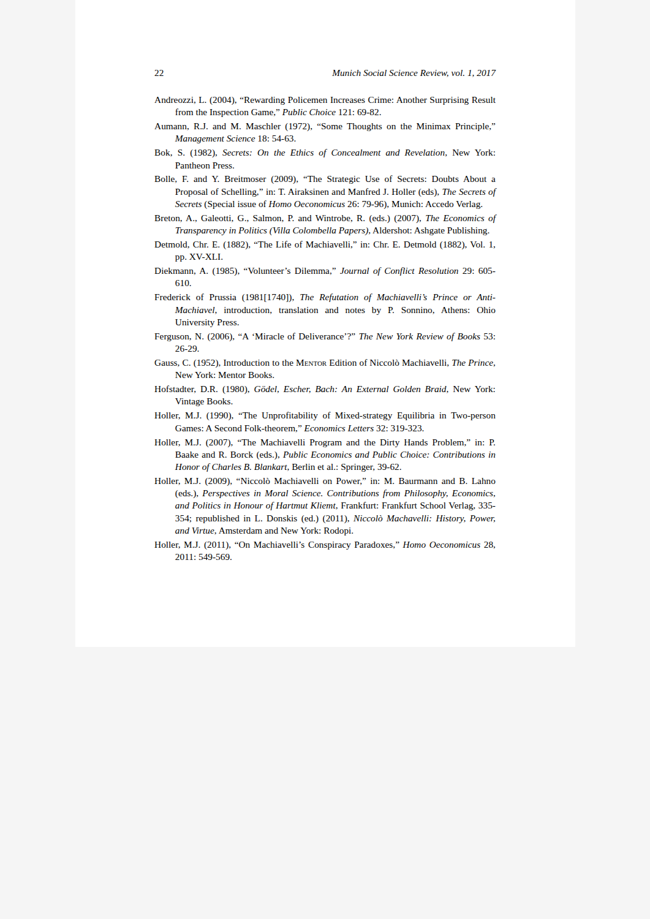22 Munich Social Science Review, vol. 1, 2017
Andreozzi, L. (2004), “Rewarding Policemen Increases Crime: Another Surprising Result from the Inspection Game,” Public Choice 121: 69-82.
Aumann, R.J. and M. Maschler (1972), “Some Thoughts on the Minimax Principle,” Management Science 18: 54-63.
Bok, S. (1982), Secrets: On the Ethics of Concealment and Revelation, New York: Pantheon Press.
Bolle, F. and Y. Breitmoser (2009), “The Strategic Use of Secrets: Doubts About a Proposal of Schelling,” in: T. Airaksinen and Manfred J. Holler (eds), The Secrets of Secrets (Special issue of Homo Oeconomicus 26: 79-96), Munich: Accedo Verlag.
Breton, A., Galeotti, G., Salmon, P. and Wintrobe, R. (eds.) (2007), The Economics of Transparency in Politics (Villa Colombella Papers), Aldershot: Ashgate Publishing.
Detmold, Chr. E. (1882), “The Life of Machiavelli,” in: Chr. E. Detmold (1882), Vol. 1, pp. XV-XLI.
Diekmann, A. (1985), “Volunteer’s Dilemma,” Journal of Conflict Resolution 29: 605-610.
Frederick of Prussia (1981[1740]), The Refutation of Machiavelli’s Prince or Anti-Machiavel, introduction, translation and notes by P. Sonnino, Athens: Ohio University Press.
Ferguson, N. (2006), “A ‘Miracle of Deliverance’?” The New York Review of Books 53: 26-29.
Gauss, C. (1952), Introduction to the Mentor Edition of Niccolò Machiavelli, The Prince, New York: Mentor Books.
Hofstadter, D.R. (1980), Gödel, Escher, Bach: An External Golden Braid, New York: Vintage Books.
Holler, M.J. (1990), “The Unprofitability of Mixed-strategy Equilibria in Two-person Games: A Second Folk-theorem,” Economics Letters 32: 319-323.
Holler, M.J. (2007), “The Machiavelli Program and the Dirty Hands Problem,” in: P. Baake and R. Borck (eds.), Public Economics and Public Choice: Contributions in Honor of Charles B. Blankart, Berlin et al.: Springer, 39-62.
Holler, M.J. (2009), “Niccolò Machiavelli on Power,” in: M. Baurmann and B. Lahno (eds.), Perspectives in Moral Science. Contributions from Philosophy, Economics, and Politics in Honour of Hartmut Kliemt, Frankfurt: Frankfurt School Verlag, 335-354; republished in L. Donskis (ed.) (2011), Niccolò Machavelli: History, Power, and Virtue, Amsterdam and New York: Rodopi.
Holler, M.J. (2011), “On Machiavelli’s Conspiracy Paradoxes,” Homo Oeconomicus 28, 2011: 549-569.